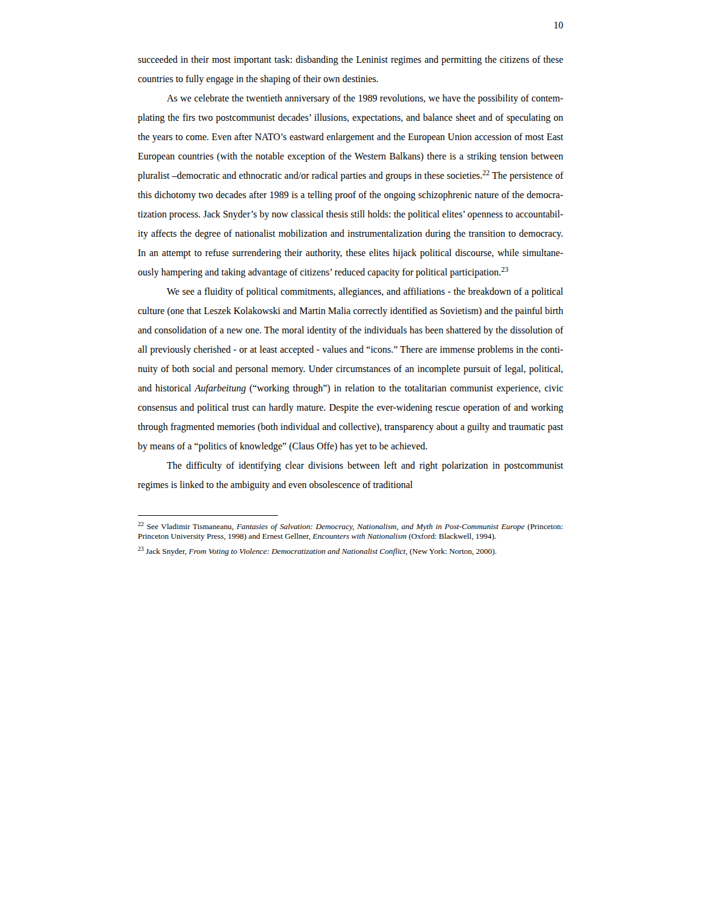10
succeeded in their most important task: disbanding the Leninist regimes and permitting the citizens of these countries to fully engage in the shaping of their own destinies.
As we celebrate the twentieth anniversary of the 1989 revolutions, we have the possibility of contemplating the firs two postcommunist decades’ illusions, expectations, and balance sheet and of speculating on the years to come. Even after NATO’s eastward enlargement and the European Union accession of most East European countries (with the notable exception of the Western Balkans) there is a striking tension between pluralist –democratic and ethnocratic and/or radical parties and groups in these societies.22 The persistence of this dichotomy two decades after 1989 is a telling proof of the ongoing schizophrenic nature of the democratization process. Jack Snyder’s by now classical thesis still holds: the political elites’ openness to accountability affects the degree of nationalist mobilization and instrumentalization during the transition to democracy. In an attempt to refuse surrendering their authority, these elites hijack political discourse, while simultaneously hampering and taking advantage of citizens’ reduced capacity for political participation.23
We see a fluidity of political commitments, allegiances, and affiliations - the breakdown of a political culture (one that Leszek Kolakowski and Martin Malia correctly identified as Sovietism) and the painful birth and consolidation of a new one. The moral identity of the individuals has been shattered by the dissolution of all previously cherished - or at least accepted - values and “icons.” There are immense problems in the continuity of both social and personal memory. Under circumstances of an incomplete pursuit of legal, political, and historical Aufarbeitung (“working through”) in relation to the totalitarian communist experience, civic consensus and political trust can hardly mature. Despite the ever-widening rescue operation of and working through fragmented memories (both individual and collective), transparency about a guilty and traumatic past by means of a “politics of knowledge” (Claus Offe) has yet to be achieved.
The difficulty of identifying clear divisions between left and right polarization in postcommunist regimes is linked to the ambiguity and even obsolescence of traditional
22 See Vladimir Tismaneanu, Fantasies of Salvation: Democracy, Nationalism, and Myth in Post-Communist Europe (Princeton: Princeton University Press, 1998) and Ernest Gellner, Encounters with Nationalism (Oxford: Blackwell, 1994).
23 Jack Snyder, From Voting to Violence: Democratization and Nationalist Conflict, (New York: Norton, 2000).